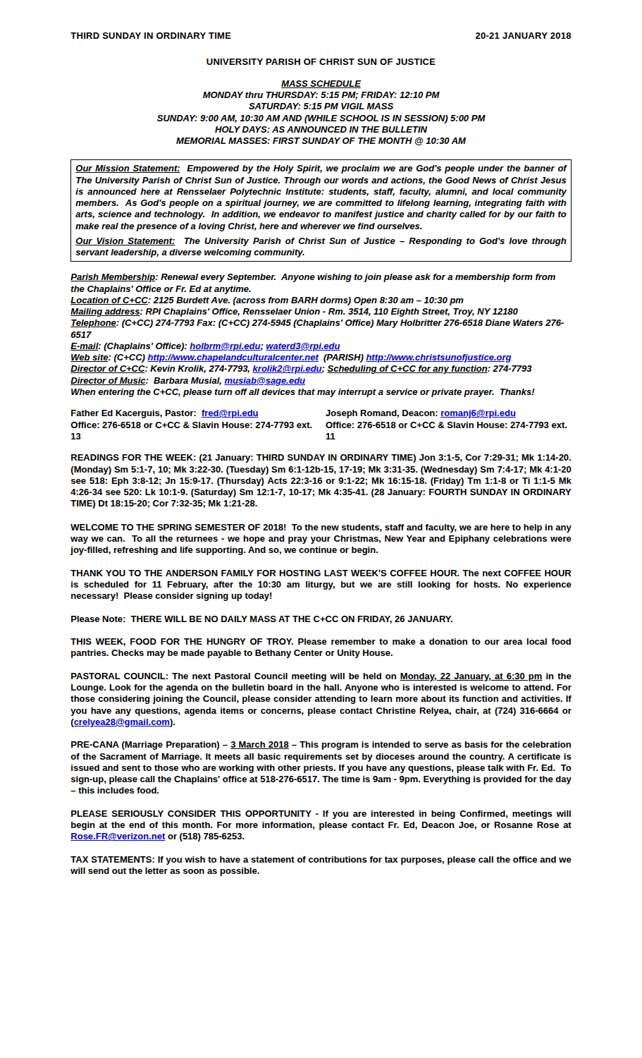THIRD SUNDAY IN ORDINARY TIME 20-21 JANUARY 2018
UNIVERSITY PARISH OF CHRIST SUN OF JUSTICE
MASS SCHEDULE
MONDAY thru THURSDAY: 5:15 PM; FRIDAY: 12:10 PM
SATURDAY: 5:15 PM VIGIL MASS
SUNDAY: 9:00 AM, 10:30 AM AND (WHILE SCHOOL IS IN SESSION) 5:00 PM
HOLY DAYS: AS ANNOUNCED IN THE BULLETIN
MEMORIAL MASSES: FIRST SUNDAY OF THE MONTH @ 10:30 AM
Our Mission Statement: Empowered by the Holy Spirit, we proclaim we are God's people under the banner of The University Parish of Christ Sun of Justice. Through our words and actions, the Good News of Christ Jesus is announced here at Rensselaer Polytechnic Institute: students, staff, faculty, alumni, and local community members. As God's people on a spiritual journey, we are committed to lifelong learning, integrating faith with arts, science and technology. In addition, we endeavor to manifest justice and charity called for by our faith to make real the presence of a loving Christ, here and wherever we find ourselves.
Our Vision Statement: The University Parish of Christ Sun of Justice – Responding to God's love through servant leadership, a diverse welcoming community.
Parish Membership: Renewal every September. Anyone wishing to join please ask for a membership form from the Chaplains' Office or Fr. Ed at anytime.
Location of C+CC: 2125 Burdett Ave. (across from BARH dorms) Open 8:30 am – 10:30 pm
Mailing address: RPI Chaplains' Office, Rensselaer Union - Rm. 3514, 110 Eighth Street, Troy, NY 12180
Telephone: (C+CC) 274-7793 Fax: (C+CC) 274-5945 (Chaplains' Office) Mary Holbritter 276-6518 Diane Waters 276-6517
E-mail: (Chaplains' Office): holbrm@rpi.edu; waterd3@rpi.edu
Web site: (C+CC) http://www.chapelandculturalcenter.net (PARISH) http://www.christsunofjustice.org
Director of C+CC: Kevin Krolik, 274-7793, krolik2@rpi.edu; Scheduling of C+CC for any function: 274-7793
Director of Music: Barbara Musial, musiab@sage.edu
When entering the C+CC, please turn off all devices that may interrupt a service or private prayer. Thanks!
Father Ed Kacerguis, Pastor: fred@rpi.edu
Office: 276-6518 or C+CC & Slavin House: 274-7793 ext. 13
Joseph Romand, Deacon: romanj6@rpi.edu
Office: 276-6518 or C+CC & Slavin House: 274-7793 ext. 11
READINGS FOR THE WEEK: (21 January: THIRD SUNDAY IN ORDINARY TIME) Jon 3:1-5, Cor 7:29-31; Mk 1:14-20. (Monday) Sm 5:1-7, 10; Mk 3:22-30. (Tuesday) Sm 6:1-12b-15, 17-19; Mk 3:31-35. (Wednesday) Sm 7:4-17; Mk 4:1-20 see 518: Eph 3:8-12; Jn 15:9-17. (Thursday) Acts 22:3-16 or 9:1-22; Mk 16:15-18. (Friday) Tm 1:1-8 or Ti 1:1-5 Mk 4:26-34 see 520: Lk 10:1-9. (Saturday) Sm 12:1-7, 10-17; Mk 4:35-41. (28 January: FOURTH SUNDAY IN ORDINARY TIME) Dt 18:15-20; Cor 7:32-35; Mk 1:21-28.
WELCOME TO THE SPRING SEMESTER OF 2018! To the new students, staff and faculty, we are here to help in any way we can. To all the returnees - we hope and pray your Christmas, New Year and Epiphany celebrations were joy-filled, refreshing and life supporting. And so, we continue or begin.
THANK YOU TO THE ANDERSON FAMILY FOR HOSTING LAST WEEK'S COFFEE HOUR. The next COFFEE HOUR is scheduled for 11 February, after the 10:30 am liturgy, but we are still looking for hosts. No experience necessary! Please consider signing up today!
Please Note: THERE WILL BE NO DAILY MASS AT THE C+CC ON FRIDAY, 26 JANUARY.
THIS WEEK, FOOD FOR THE HUNGRY OF TROY. Please remember to make a donation to our area local food pantries. Checks may be made payable to Bethany Center or Unity House.
PASTORAL COUNCIL: The next Pastoral Council meeting will be held on Monday, 22 January, at 6:30 pm in the Lounge. Look for the agenda on the bulletin board in the hall. Anyone who is interested is welcome to attend. For those considering joining the Council, please consider attending to learn more about its function and activities. If you have any questions, agenda items or concerns, please contact Christine Relyea, chair, at (724) 316-6664 or (crelyea28@gmail.com).
PRE-CANA (Marriage Preparation) – 3 March 2018 – This program is intended to serve as basis for the celebration of the Sacrament of Marriage. It meets all basic requirements set by dioceses around the country. A certificate is issued and sent to those who are working with other priests. If you have any questions, please talk with Fr. Ed. To sign-up, please call the Chaplains' office at 518-276-6517. The time is 9am - 9pm. Everything is provided for the day – this includes food.
PLEASE SERIOUSLY CONSIDER THIS OPPORTUNITY - If you are interested in being Confirmed, meetings will begin at the end of this month. For more information, please contact Fr. Ed, Deacon Joe, or Rosanne Rose at Rose.FR@verizon.net or (518) 785-6253.
TAX STATEMENTS: If you wish to have a statement of contributions for tax purposes, please call the office and we will send out the letter as soon as possible.